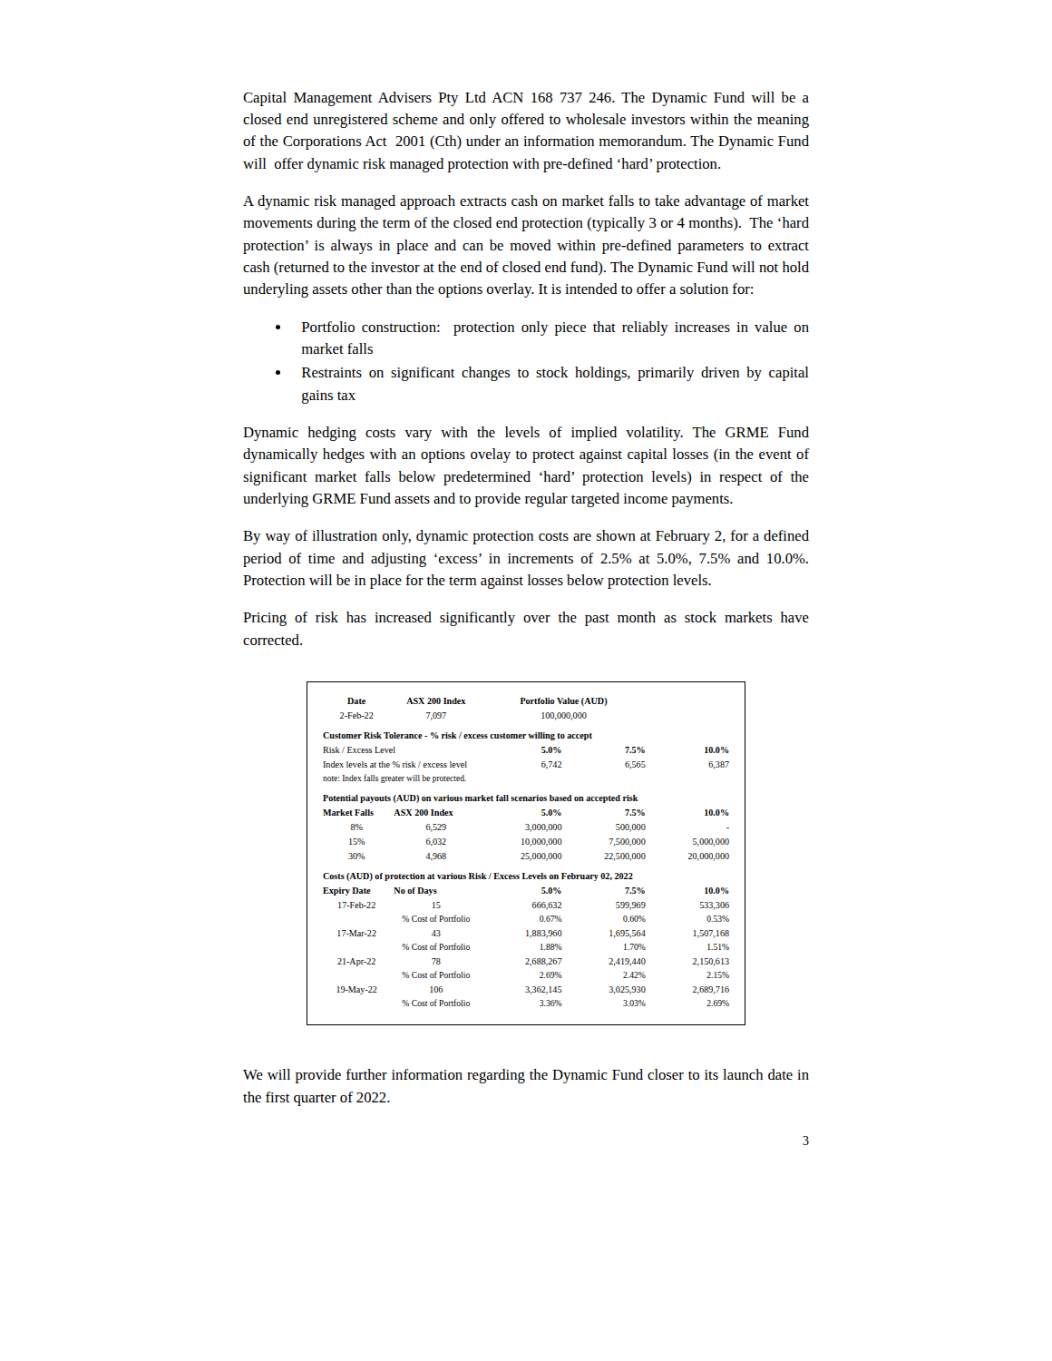Capital Management Advisers Pty Ltd ACN 168 737 246. The Dynamic Fund will be a closed end unregistered scheme and only offered to wholesale investors within the meaning of the Corporations Act 2001 (Cth) under an information memorandum. The Dynamic Fund will offer dynamic risk managed protection with pre-defined ‘hard’ protection.
A dynamic risk managed approach extracts cash on market falls to take advantage of market movements during the term of the closed end protection (typically 3 or 4 months). The ‘hard protection’ is always in place and can be moved within pre-defined parameters to extract cash (returned to the investor at the end of closed end fund). The Dynamic Fund will not hold underyling assets other than the options overlay. It is intended to offer a solution for:
Portfolio construction: protection only piece that reliably increases in value on market falls
Restraints on significant changes to stock holdings, primarily driven by capital gains tax
Dynamic hedging costs vary with the levels of implied volatility. The GRME Fund dynamically hedges with an options ovelay to protect against capital losses (in the event of significant market falls below predetermined ‘hard’ protection levels) in respect of the underlying GRME Fund assets and to provide regular targeted income payments.
By way of illustration only, dynamic protection costs are shown at February 2, for a defined period of time and adjusting ‘excess’ in increments of 2.5% at 5.0%, 7.5% and 10.0%. Protection will be in place for the term against losses below protection levels.
Pricing of risk has increased significantly over the past month as stock markets have corrected.
| Date | ASX 200 Index | Portfolio Value (AUD) | |
| 2-Feb-22 | 7,097 | 100,000,000 | |
| Customer Risk Tolerance - % risk / excess customer willing to accept |
| Risk / Excess Level | 5.0% | 7.5% | 10.0% |
| Index levels at the % risk / excess level | 6,742 | 6,565 | 6,387 |
| note: Index falls greater will be protected. |
| Potential payouts (AUD) on various market fall scenarios based on accepted risk |
| Market Falls | ASX 200 Index | 5.0% | 7.5% | 10.0% |
| 8% | 6,529 | 3,000,000 | 500,000 | - |
| 15% | 6,032 | 10,000,000 | 7,500,000 | 5,000,000 |
| 30% | 4,968 | 25,000,000 | 22,500,000 | 20,000,000 |
| Costs (AUD) of protection at various Risk / Excess Levels on February 02, 2022 |
| Expiry Date | No of Days | 5.0% | 7.5% | 10.0% |
| 17-Feb-22 | 15 | 666,632 | 599,969 | 533,306 |
| | % Cost of Portfolio | 0.67% | 0.60% | 0.53% |
| 17-Mar-22 | 43 | 1,883,960 | 1,695,564 | 1,507,168 |
| | % Cost of Portfolio | 1.88% | 1.70% | 1.51% |
| 21-Apr-22 | 78 | 2,688,267 | 2,419,440 | 2,150,613 |
| | % Cost of Portfolio | 2.69% | 2.42% | 2.15% |
| 19-May-22 | 106 | 3,362,145 | 3,025,930 | 2,689,716 |
| | % Cost of Portfolio | 3.36% | 3.03% | 2.69% |
We will provide further information regarding the Dynamic Fund closer to its launch date in the first quarter of 2022.
3